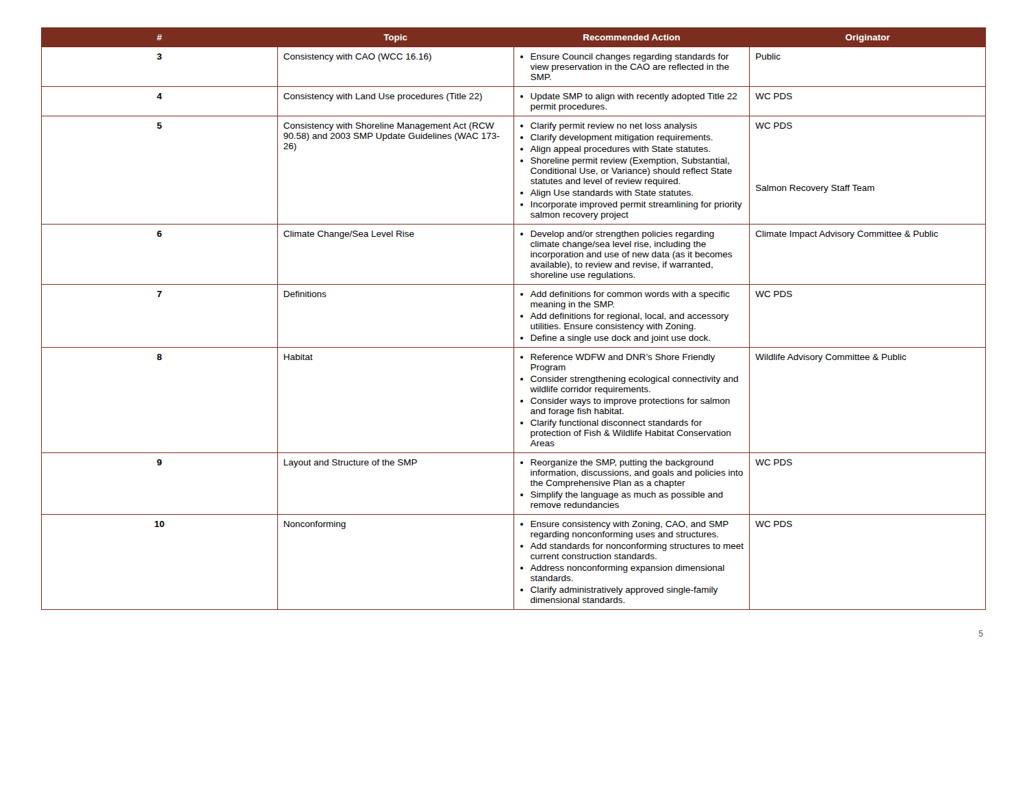| # | Topic | Recommended Action | Originator |
| --- | --- | --- | --- |
| 3 | Consistency with CAO (WCC 16.16) | Ensure Council changes regarding standards for view preservation in the CAO are reflected in the SMP. | Public |
| 4 | Consistency with Land Use procedures (Title 22) | Update SMP to align with recently adopted Title 22 permit procedures. | WC PDS |
| 5 | Consistency with Shoreline Management Act (RCW 90.58) and 2003 SMP Update Guidelines (WAC 173-26) | Clarify permit review no net loss analysis Clarify development mitigation requirements. Align appeal procedures with State statutes. Shoreline permit review (Exemption, Substantial, Conditional Use, or Variance) should reflect State statutes and level of review required. Align Use standards with State statutes. Incorporate improved permit streamlining for priority salmon recovery project | WC PDS Salmon Recovery Staff Team |
| 6 | Climate Change/Sea Level Rise | Develop and/or strengthen policies regarding climate change/sea level rise, including the incorporation and use of new data (as it becomes available), to review and revise, if warranted, shoreline use regulations. | Climate Impact Advisory Committee & Public |
| 7 | Definitions | Add definitions for common words with a specific meaning in the SMP. Add definitions for regional, local, and accessory utilities. Ensure consistency with Zoning. Define a single use dock and joint use dock. | WC PDS |
| 8 | Habitat | Reference WDFW and DNR’s Shore Friendly Program Consider strengthening ecological connectivity and wildlife corridor requirements. Consider ways to improve protections for salmon and forage fish habitat. Clarify functional disconnect standards for protection of Fish & Wildlife Habitat Conservation Areas | Wildlife Advisory Committee & Public |
| 9 | Layout and Structure of the SMP | Reorganize the SMP, putting the background information, discussions, and goals and policies into the Comprehensive Plan as a chapter Simplify the language as much as possible and remove redundancies | WC PDS |
| 10 | Nonconforming | Ensure consistency with Zoning, CAO, and SMP regarding nonconforming uses and structures. Add standards for nonconforming structures to meet current construction standards. Address nonconforming expansion dimensional standards. Clarify administratively approved single-family dimensional standards. | WC PDS |
5